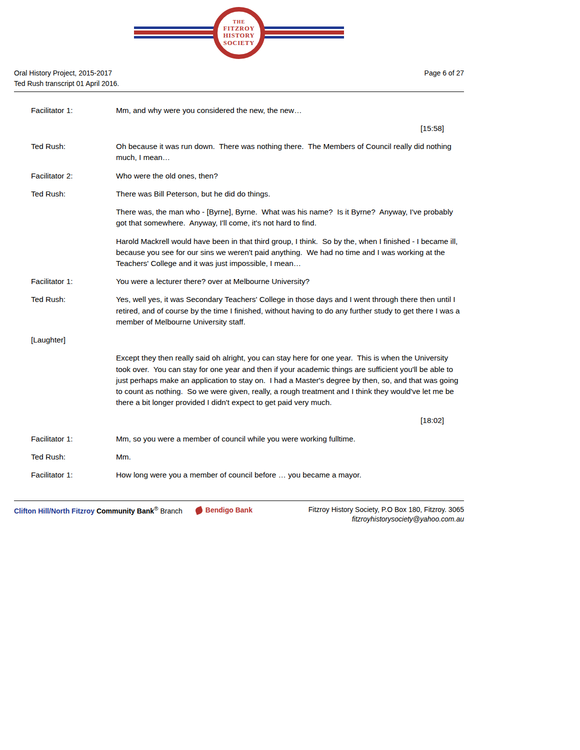THE FITZROY
HISTORY
SOCIETY
Oral History Project, 2015-2017
Ted Rush transcript 01 April 2016.
Page 6 of 27
Facilitator 1:
Mm, and why were you considered the new, the new…
[15:58]
Ted Rush:
Oh because it was run down. There was nothing there. The Members of Council really did nothing much, I mean…
Facilitator 2:
Who were the old ones, then?
Ted Rush:
There was Bill Peterson, but he did do things.
There was, the man who - [Byrne], Byrne. What was his name? Is it Byrne? Anyway, I've probably got that somewhere. Anyway, I'll come, it's not hard to find.
Harold Mackrell would have been in that third group, I think. So by the, when I finished - I became ill, because you see for our sins we weren't paid anything. We had no time and I was working at the Teachers' College and it was just impossible, I mean…
Facilitator 1:
You were a lecturer there? over at Melbourne University?
Ted Rush:
Yes, well yes, it was Secondary Teachers' College in those days and I went through there then until I retired, and of course by the time I finished, without having to do any further study to get there I was a member of Melbourne University staff.
[Laughter]
Except they then really said oh alright, you can stay here for one year. This is when the University took over. You can stay for one year and then if your academic things are sufficient you'll be able to just perhaps make an application to stay on. I had a Master's degree by then, so, and that was going to count as nothing. So we were given, really, a rough treatment and I think they would've let me be there a bit longer provided I didn't expect to get paid very much.
[18:02]
Facilitator 1:
Mm, so you were a member of council while you were working fulltime.
Ted Rush:
Mm.
Facilitator 1:
How long were you a member of council before … you became a mayor.
Clifton Hill/North Fitzroy Community Bank® Branch
Bendigo Bank
Fitzroy History Society, P.O Box 180, Fitzroy. 3065
fitzroyhistorysociety@yahoo.com.au